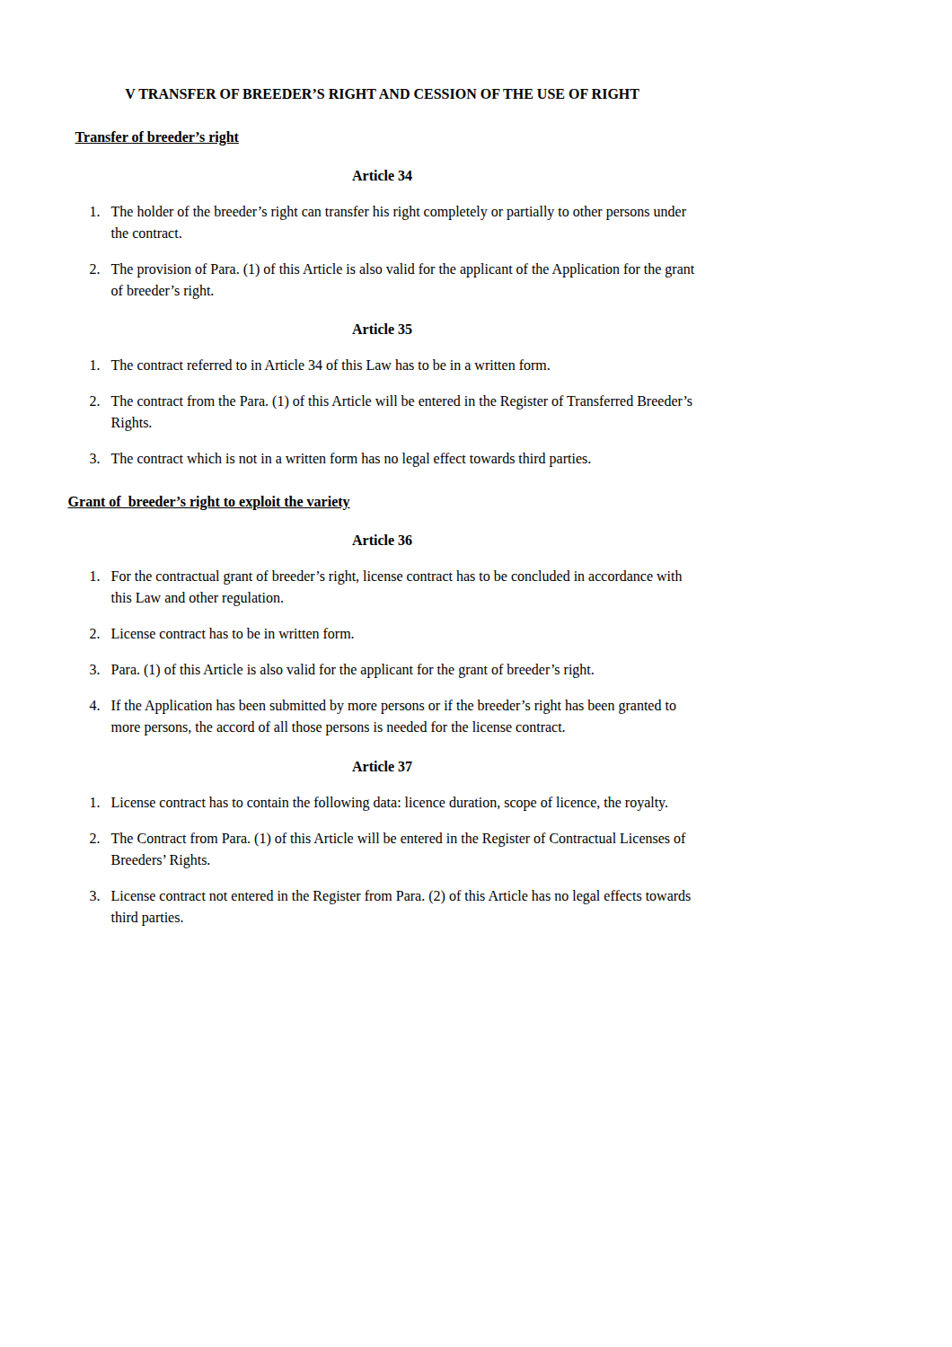V Transfer of Breeder’s Right and Cession of the Use of Right
Transfer of breeder’s right
Article 34
The holder of the breeder’s right can transfer his right completely or partially to other persons under the contract.
The provision of Para. (1) of this Article is also valid for the applicant of the Application for the grant of breeder’s right.
Article 35
The contract referred to in Article 34 of this Law has to be in a written form.
The contract from the Para. (1) of this Article will be entered in the Register of Transferred Breeder’s Rights.
The contract which is not in a written form has no legal effect towards third parties.
Grant of breeder’s right to exploit the variety
Article 36
For the contractual grant of breeder’s right, license contract has to be concluded in accordance with this Law and other regulation.
License contract has to be in written form.
Para. (1) of this Article is also valid for the applicant for the grant of breeder’s right.
If the Application has been submitted by more persons or if the breeder’s right has been granted to more persons, the accord of all those persons is needed for the license contract.
Article 37
License contract has to contain the following data: licence duration, scope of licence, the royalty.
The Contract from Para. (1) of this Article will be entered in the Register of Contractual Licenses of Breeders’ Rights.
License contract not entered in the Register from Para. (2) of this Article has no legal effects towards third parties.